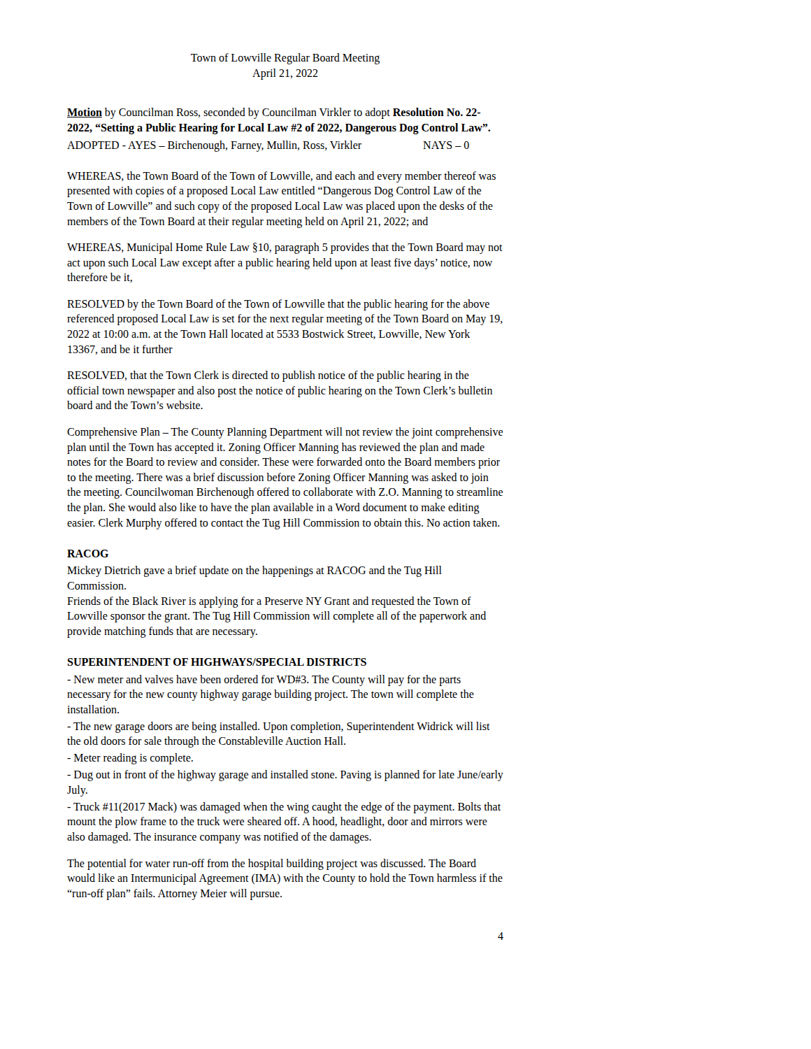Town of Lowville Regular Board Meeting April 21, 2022
Motion by Councilman Ross, seconded by Councilman Virkler to adopt Resolution No. 22-2022, “Setting a Public Hearing for Local Law #2 of 2022, Dangerous Dog Control Law”.
ADOPTED - AYES – Birchenough, Farney, Mullin, Ross, Virkler NAYS – 0
WHEREAS, the Town Board of the Town of Lowville, and each and every member thereof was presented with copies of a proposed Local Law entitled “Dangerous Dog Control Law of the Town of Lowville” and such copy of the proposed Local Law was placed upon the desks of the members of the Town Board at their regular meeting held on April 21, 2022; and
WHEREAS, Municipal Home Rule Law §10, paragraph 5 provides that the Town Board may not act upon such Local Law except after a public hearing held upon at least five days’ notice, now therefore be it,
RESOLVED by the Town Board of the Town of Lowville that the public hearing for the above referenced proposed Local Law is set for the next regular meeting of the Town Board on May 19, 2022 at 10:00 a.m. at the Town Hall located at 5533 Bostwick Street, Lowville, New York 13367, and be it further
RESOLVED, that the Town Clerk is directed to publish notice of the public hearing in the official town newspaper and also post the notice of public hearing on the Town Clerk’s bulletin board and the Town’s website.
Comprehensive Plan – The County Planning Department will not review the joint comprehensive plan until the Town has accepted it. Zoning Officer Manning has reviewed the plan and made notes for the Board to review and consider. These were forwarded onto the Board members prior to the meeting. There was a brief discussion before Zoning Officer Manning was asked to join the meeting. Councilwoman Birchenough offered to collaborate with Z.O. Manning to streamline the plan. She would also like to have the plan available in a Word document to make editing easier. Clerk Murphy offered to contact the Tug Hill Commission to obtain this. No action taken.
RACOG
Mickey Dietrich gave a brief update on the happenings at RACOG and the Tug Hill Commission.
Friends of the Black River is applying for a Preserve NY Grant and requested the Town of Lowville sponsor the grant. The Tug Hill Commission will complete all of the paperwork and provide matching funds that are necessary.
SUPERINTENDENT OF HIGHWAYS/SPECIAL DISTRICTS
- New meter and valves have been ordered for WD#3. The County will pay for the parts necessary for the new county highway garage building project. The town will complete the installation.
- The new garage doors are being installed. Upon completion, Superintendent Widrick will list the old doors for sale through the Constableville Auction Hall.
- Meter reading is complete.
- Dug out in front of the highway garage and installed stone. Paving is planned for late June/early July.
- Truck #11(2017 Mack) was damaged when the wing caught the edge of the payment. Bolts that mount the plow frame to the truck were sheared off. A hood, headlight, door and mirrors were also damaged. The insurance company was notified of the damages.
The potential for water run-off from the hospital building project was discussed. The Board would like an Intermunicipal Agreement (IMA) with the County to hold the Town harmless if the “run-off plan” fails. Attorney Meier will pursue.
4